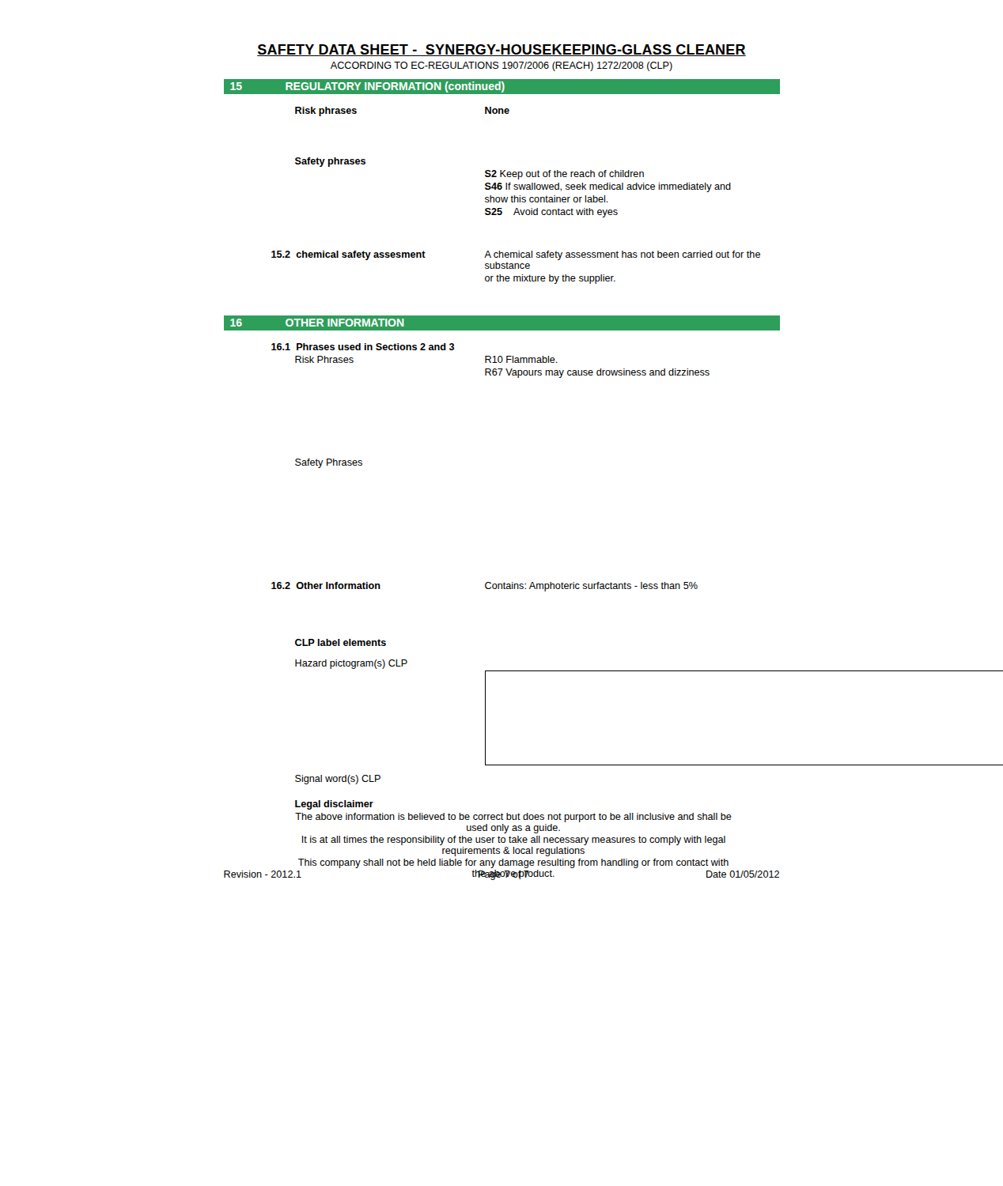SAFETY DATA SHEET - SYNERGY-HOUSEKEEPING-GLASS CLEANER
ACCORDING TO EC-REGULATIONS 1907/2006 (REACH) 1272/2008 (CLP)
15
REGULATORY INFORMATION (continued)
Risk phrases
None
Safety phrases
S2 Keep out of the reach of children
S46 If swallowed, seek medical advice immediately and
show this container or label.
S25 Avoid contact with eyes
15.2 chemical safety assesment
A chemical safety assessment has not been carried out for the substance
or the mixture by the supplier.
16
OTHER INFORMATION
16.1 Phrases used in Sections 2 and 3
Risk Phrases
R10 Flammable.
R67 Vapours may cause drowsiness and dizziness
Safety Phrases
16.2 Other Information
Contains: Amphoteric surfactants - less than 5%
CLP label elements
Hazard pictogram(s) CLP
Signal word(s) CLP
Legal disclaimer
The above information is believed to be correct but does not purport to be all inclusive and shall be used only as a guide.
It is at all times the responsibility of the user to take all necessary measures to comply with legal requirements & local regulations
This company shall not be held liable for any damage resulting from handling or from contact with the above product.
Revision - 2012.1
Page 7 of 7
Date 01/05/2012